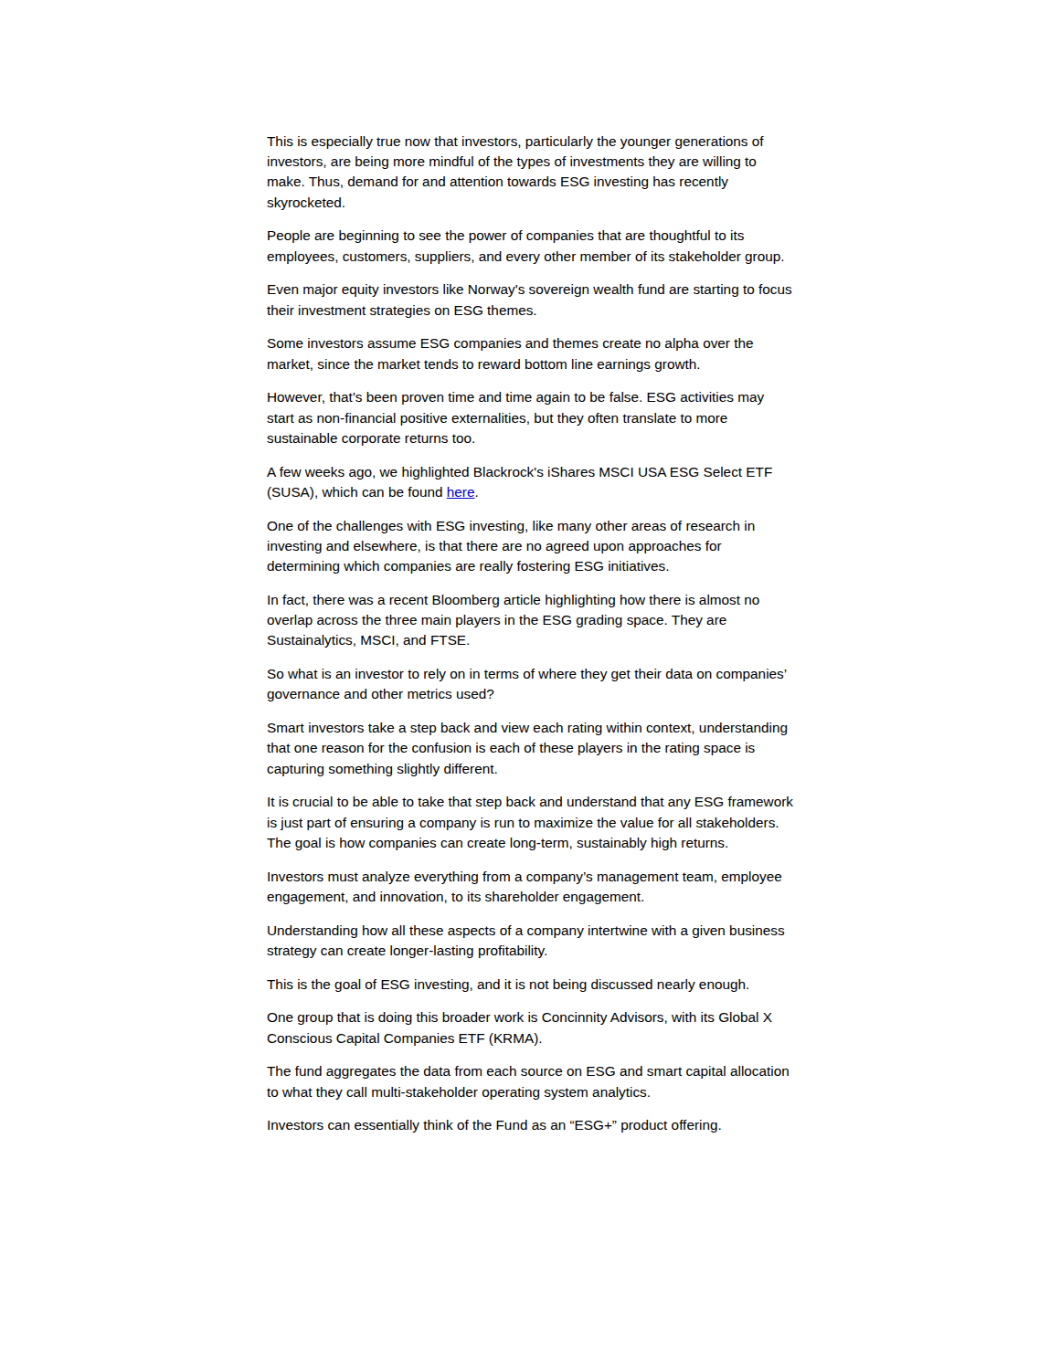This is especially true now that investors, particularly the younger generations of investors, are being more mindful of the types of investments they are willing to make. Thus, demand for and attention towards ESG investing has recently skyrocketed.
People are beginning to see the power of companies that are thoughtful to its employees, customers, suppliers, and every other member of its stakeholder group.
Even major equity investors like Norway's sovereign wealth fund are starting to focus their investment strategies on ESG themes.
Some investors assume ESG companies and themes create no alpha over the market, since the market tends to reward bottom line earnings growth.
However, that’s been proven time and time again to be false. ESG activities may start as non-financial positive externalities, but they often translate to more sustainable corporate returns too.
A few weeks ago, we highlighted Blackrock's iShares MSCI USA ESG Select ETF (SUSA), which can be found here.
One of the challenges with ESG investing, like many other areas of research in investing and elsewhere, is that there are no agreed upon approaches for determining which companies are really fostering ESG initiatives.
In fact, there was a recent Bloomberg article highlighting how there is almost no overlap across the three main players in the ESG grading space. They are Sustainalytics, MSCI, and FTSE.
So what is an investor to rely on in terms of where they get their data on companies’ governance and other metrics used?
Smart investors take a step back and view each rating within context, understanding that one reason for the confusion is each of these players in the rating space is capturing something slightly different.
It is crucial to be able to take that step back and understand that any ESG framework is just part of ensuring a company is run to maximize the value for all stakeholders. The goal is how companies can create long-term, sustainably high returns.
Investors must analyze everything from a company’s management team, employee engagement, and innovation, to its shareholder engagement.
Understanding how all these aspects of a company intertwine with a given business strategy can create longer-lasting profitability.
This is the goal of ESG investing, and it is not being discussed nearly enough.
One group that is doing this broader work is Concinnity Advisors, with its Global X Conscious Capital Companies ETF (KRMA).
The fund aggregates the data from each source on ESG and smart capital allocation to what they call multi-stakeholder operating system analytics.
Investors can essentially think of the Fund as an “ESG+” product offering.